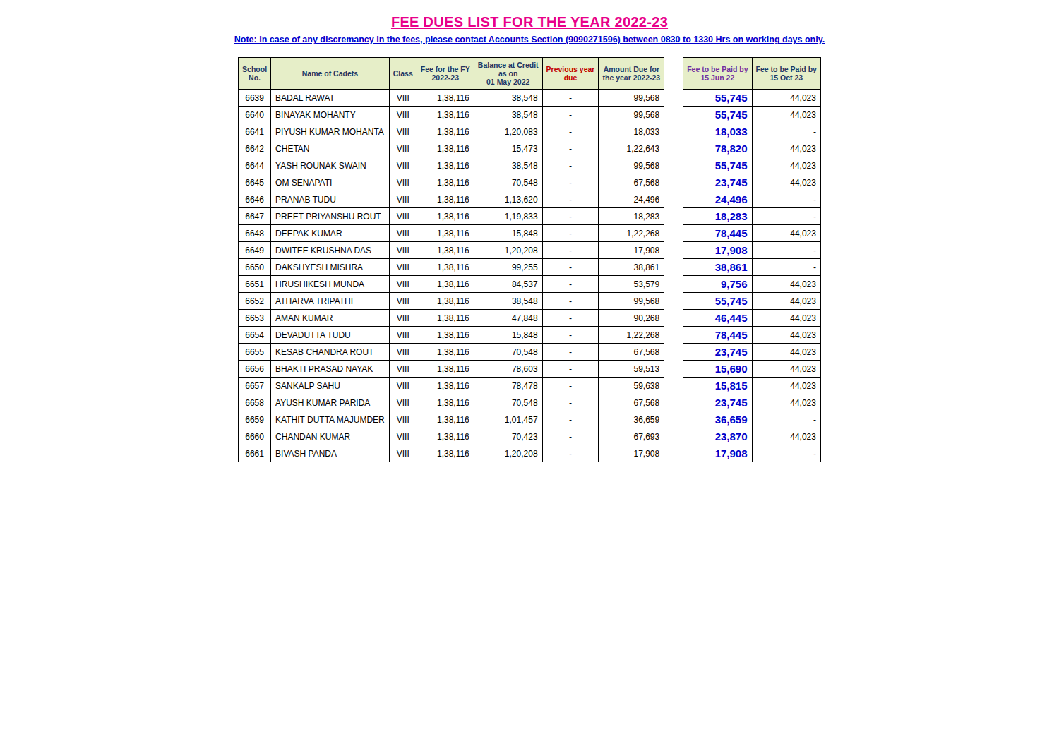FEE DUES LIST FOR THE YEAR 2022-23
Note: In case of any discremancy in the fees, please contact Accounts Section (9090271596) between 0830 to 1330 Hrs on working days only.
| School No. | Name of Cadets | Class | Fee for the FY 2022-23 | Balance at Credit as on 01 May 2022 | Previous year due | Amount Due for the year 2022-23 | | Fee to be Paid by 15 Jun 22 | Fee to be Paid by 15 Oct 23 |
| --- | --- | --- | --- | --- | --- | --- | --- | --- | --- |
| 6639 | BADAL RAWAT | VIII | 1,38,116 | 38,548 | - | 99,568 | | 55,745 | 44,023 |
| 6640 | BINAYAK MOHANTY | VIII | 1,38,116 | 38,548 | - | 99,568 | | 55,745 | 44,023 |
| 6641 | PIYUSH KUMAR MOHANTA | VIII | 1,38,116 | 1,20,083 | - | 18,033 | | 18,033 | - |
| 6642 | CHETAN | VIII | 1,38,116 | 15,473 | - | 1,22,643 | | 78,820 | 44,023 |
| 6644 | YASH ROUNAK SWAIN | VIII | 1,38,116 | 38,548 | - | 99,568 | | 55,745 | 44,023 |
| 6645 | OM SENAPATI | VIII | 1,38,116 | 70,548 | - | 67,568 | | 23,745 | 44,023 |
| 6646 | PRANAB TUDU | VIII | 1,38,116 | 1,13,620 | - | 24,496 | | 24,496 | - |
| 6647 | PREET PRIYANSHU ROUT | VIII | 1,38,116 | 1,19,833 | - | 18,283 | | 18,283 | - |
| 6648 | DEEPAK KUMAR | VIII | 1,38,116 | 15,848 | - | 1,22,268 | | 78,445 | 44,023 |
| 6649 | DWITEE KRUSHNA DAS | VIII | 1,38,116 | 1,20,208 | - | 17,908 | | 17,908 | - |
| 6650 | DAKSHYESH MISHRA | VIII | 1,38,116 | 99,255 | - | 38,861 | | 38,861 | - |
| 6651 | HRUSHIKESH MUNDA | VIII | 1,38,116 | 84,537 | - | 53,579 | | 9,756 | 44,023 |
| 6652 | ATHARVA TRIPATHI | VIII | 1,38,116 | 38,548 | - | 99,568 | | 55,745 | 44,023 |
| 6653 | AMAN KUMAR | VIII | 1,38,116 | 47,848 | - | 90,268 | | 46,445 | 44,023 |
| 6654 | DEVADUTTA TUDU | VIII | 1,38,116 | 15,848 | - | 1,22,268 | | 78,445 | 44,023 |
| 6655 | KESAB CHANDRA ROUT | VIII | 1,38,116 | 70,548 | - | 67,568 | | 23,745 | 44,023 |
| 6656 | BHAKTI PRASAD NAYAK | VIII | 1,38,116 | 78,603 | - | 59,513 | | 15,690 | 44,023 |
| 6657 | SANKALP SAHU | VIII | 1,38,116 | 78,478 | - | 59,638 | | 15,815 | 44,023 |
| 6658 | AYUSH KUMAR PARIDA | VIII | 1,38,116 | 70,548 | - | 67,568 | | 23,745 | 44,023 |
| 6659 | KATHIT DUTTA MAJUMDER | VIII | 1,38,116 | 1,01,457 | - | 36,659 | | 36,659 | - |
| 6660 | CHANDAN KUMAR | VIII | 1,38,116 | 70,423 | - | 67,693 | | 23,870 | 44,023 |
| 6661 | BIVASH PANDA | VIII | 1,38,116 | 1,20,208 | - | 17,908 | | 17,908 | - |